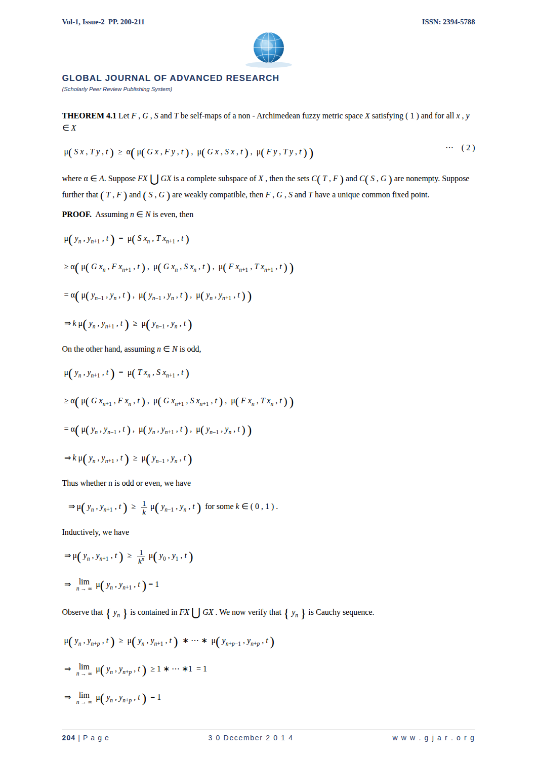Vol-1, Issue-2 PP. 200-211
ISSN: 2394-5788
GLOBAL JOURNAL OF ADVANCED RESEARCH
(Scholarly Peer Review Publishing System)
THEOREM 4.1 Let F , G , S and T be self-maps of a non - Archimedean fuzzy metric space X satisfying ( 1 ) and for all x , y ∈ X
⋯ ( 2 ) μ( S x , T y , t ) ≥ α( μ( G x , F y , t ) , μ( G x , S x , t ) , μ( F y , T y , t ) )
where α ∈ A. Suppose FX ⋃ GX is a complete subspace of X , then the sets C( T , F ) and C( S , G ) are nonempty. Suppose further that ( T , F ) and ( S , G ) are weakly compatible, then F , G , S and T have a unique common fixed point.
PROOF. Assuming n ∈ N is even, then
μ( yn , yn+1 , t ) = μ( S xn , T xn+1 , t ) ≥ α( μ( G xn , F xn+1 , t ) , μ( G xn , S xn , t ) , μ( F xn+1 , T xn+1 , t ) ) = α( μ( yn−1 , yn , t ) , μ( yn−1 , yn , t ) , μ( yn , yn+1 , t ) ) ⇒ k μ( yn , yn+1 , t ) ≥ μ( yn−1 , yn , t )
On the other hand, assuming n ∈ N is odd,
μ( yn , yn+1 , t ) = μ( T xn , S xn+1 , t ) ≥ α( μ( G xn+1 , F xn , t ) , μ( G xn+1 , S xn+1 , t ) , μ( F xn , T xn , t ) ) = α( μ( yn , yn−1 , t ) , μ( yn , yn+1 , t ) , μ( yn−1 , yn , t ) ) ⇒ k μ( yn , yn+1 , t ) ≥ μ( yn−1 , yn , t )
Thus whether n is odd or even, we have
⇒ μ( yn , yn+1 , t ) ≥ 1 k μ( yn−1 , yn , t ) for some k ∈ ( 0 , 1 ) .
Inductively, we have
⇒ μ( yn , yn+1 , t ) ≥ 1 kn μ( y0 , y1 , t ) ⇒ lim n → ∞ μ( yn , yn+1 , t ) = 1
Observe that { yn } is contained in FX ⋃ GX . We now verify that { yn } is Cauchy sequence.
μ( yn , yn+p , t ) ≥ μ( yn , yn+1 , t ) ∗ ⋯ ∗ μ( yn+p−1 , yn+p , t ) ⇒ lim n → ∞ μ( yn , yn+p , t ) ≥ 1 ∗ ⋯ ∗1 = 1 ⇒ lim n → ∞ μ( yn , yn+p , t ) = 1
204 | P a g e
3 0 December 2 0 1 4
w w w . g j a r . o r g